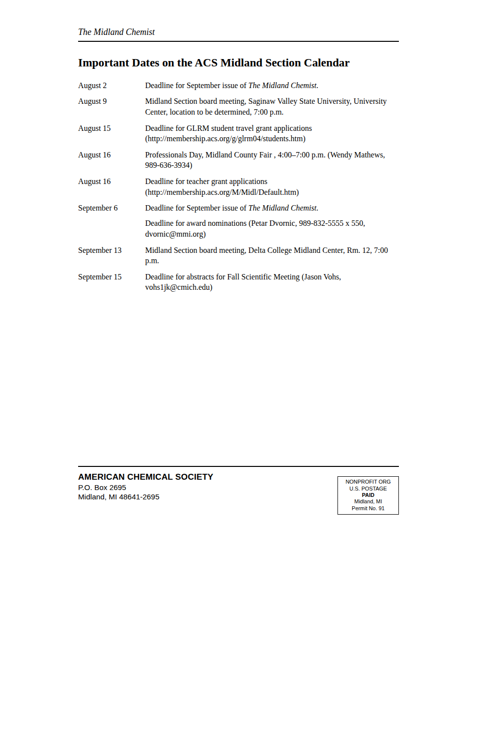The Midland Chemist
Important Dates on the ACS Midland Section Calendar
| August 2 | Deadline for September issue of The Midland Chemist. |
| August 9 | Midland Section board meeting, Saginaw Valley State University, University Center, location to be determined, 7:00 p.m. |
| August 15 | Deadline for GLRM student travel grant applications (http://membership.acs.org/g/glrm04/students.htm) |
| August 16 | Professionals Day, Midland County Fair , 4:00–7:00 p.m. (Wendy Mathews, 989-636-3934) |
| August 16 | Deadline for teacher grant applications (http://membership.acs.org/M/Midl/Default.htm) |
| September 6 | Deadline for September issue of The Midland Chemist. Deadline for award nominations (Petar Dvornic, 989-832-5555 x 550, dvornic@mmi.org) |
| September 13 | Midland Section board meeting, Delta College Midland Center, Rm. 12, 7:00 p.m. |
| September 15 | Deadline for abstracts for Fall Scientific Meeting (Jason Vohs, vohs1jk@cmich.edu) |
AMERICAN CHEMICAL SOCIETY
P.O. Box 2695
Midland, MI 48641-2695
NONPROFIT ORG
U.S. POSTAGE
PAID
Midland, MI
Permit No. 91